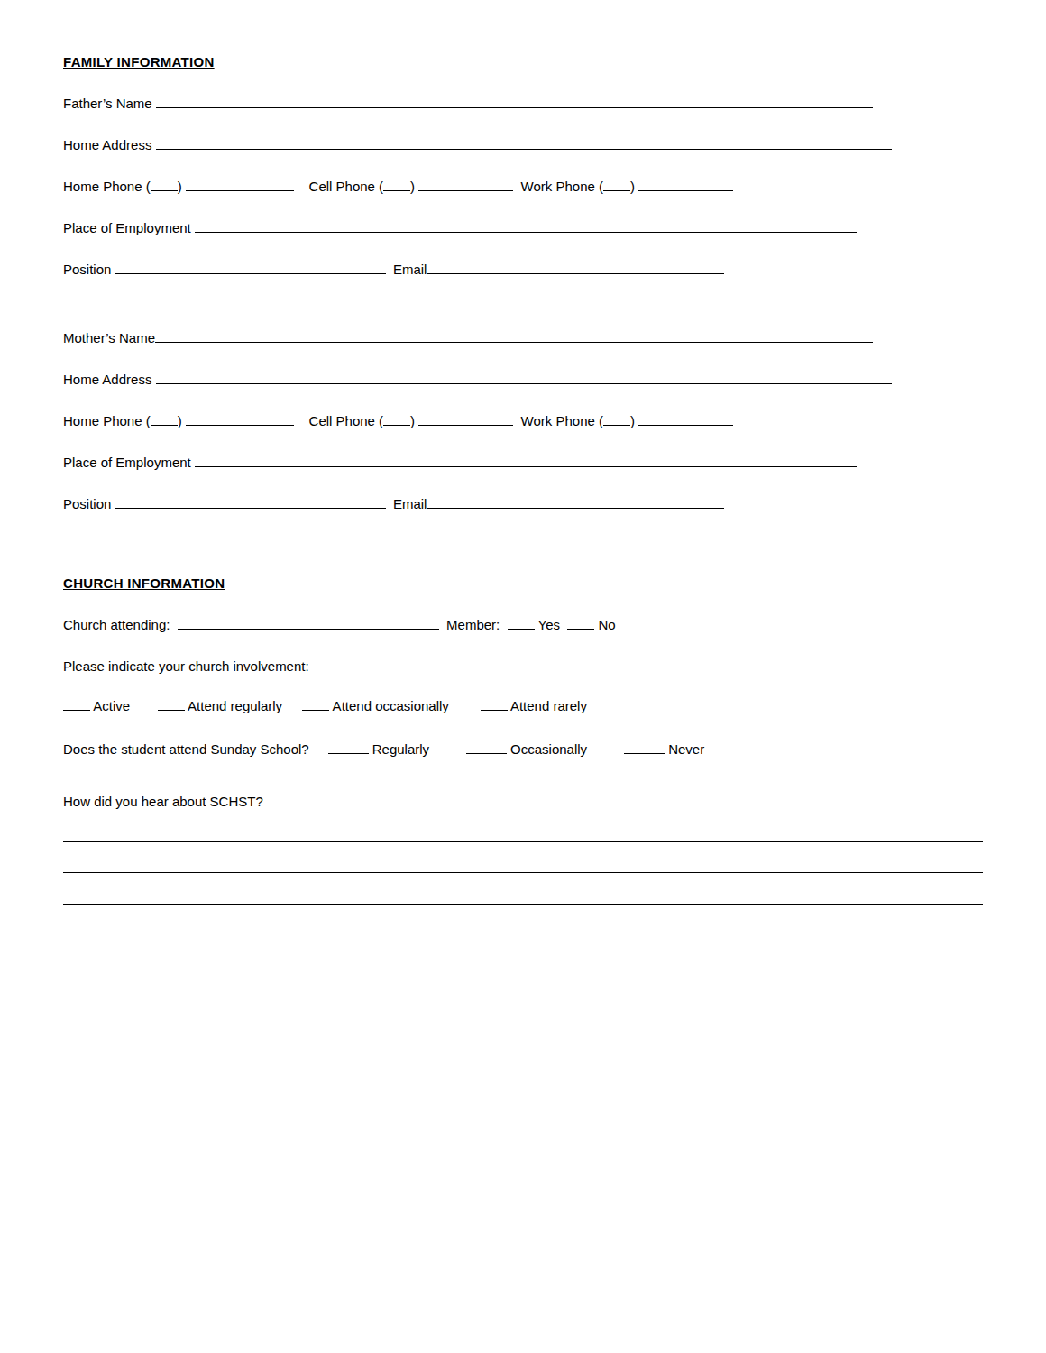FAMILY INFORMATION
Father’s Name
Home Address
Home Phone ( ) Cell Phone ( ) Work Phone ( )
Place of Employment
Position Email
Mother’s Name
Home Address
Home Phone ( ) Cell Phone ( ) Work Phone ( )
Place of Employment
Position Email
CHURCH INFORMATION
Church attending: Member: Yes No
Please indicate your church involvement:
Active Attend regularly Attend occasionally Attend rarely
Does the student attend Sunday School? Regularly Occasionally Never
How did you hear about SCHST?